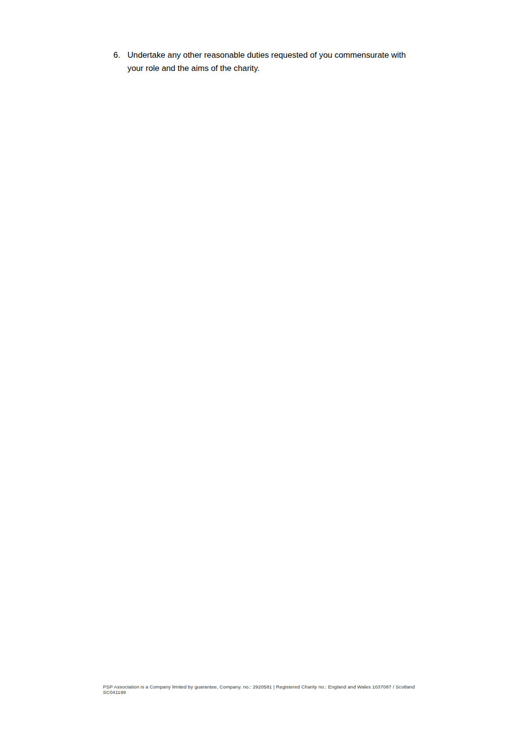Undertake any other reasonable duties requested of you commensurate with your role and the aims of the charity.
PSP Association is a Company limited by guarantee, Company. no.: 2920581 | Registered Charity no.: England and Wales 1037087 / Scotland SC041199